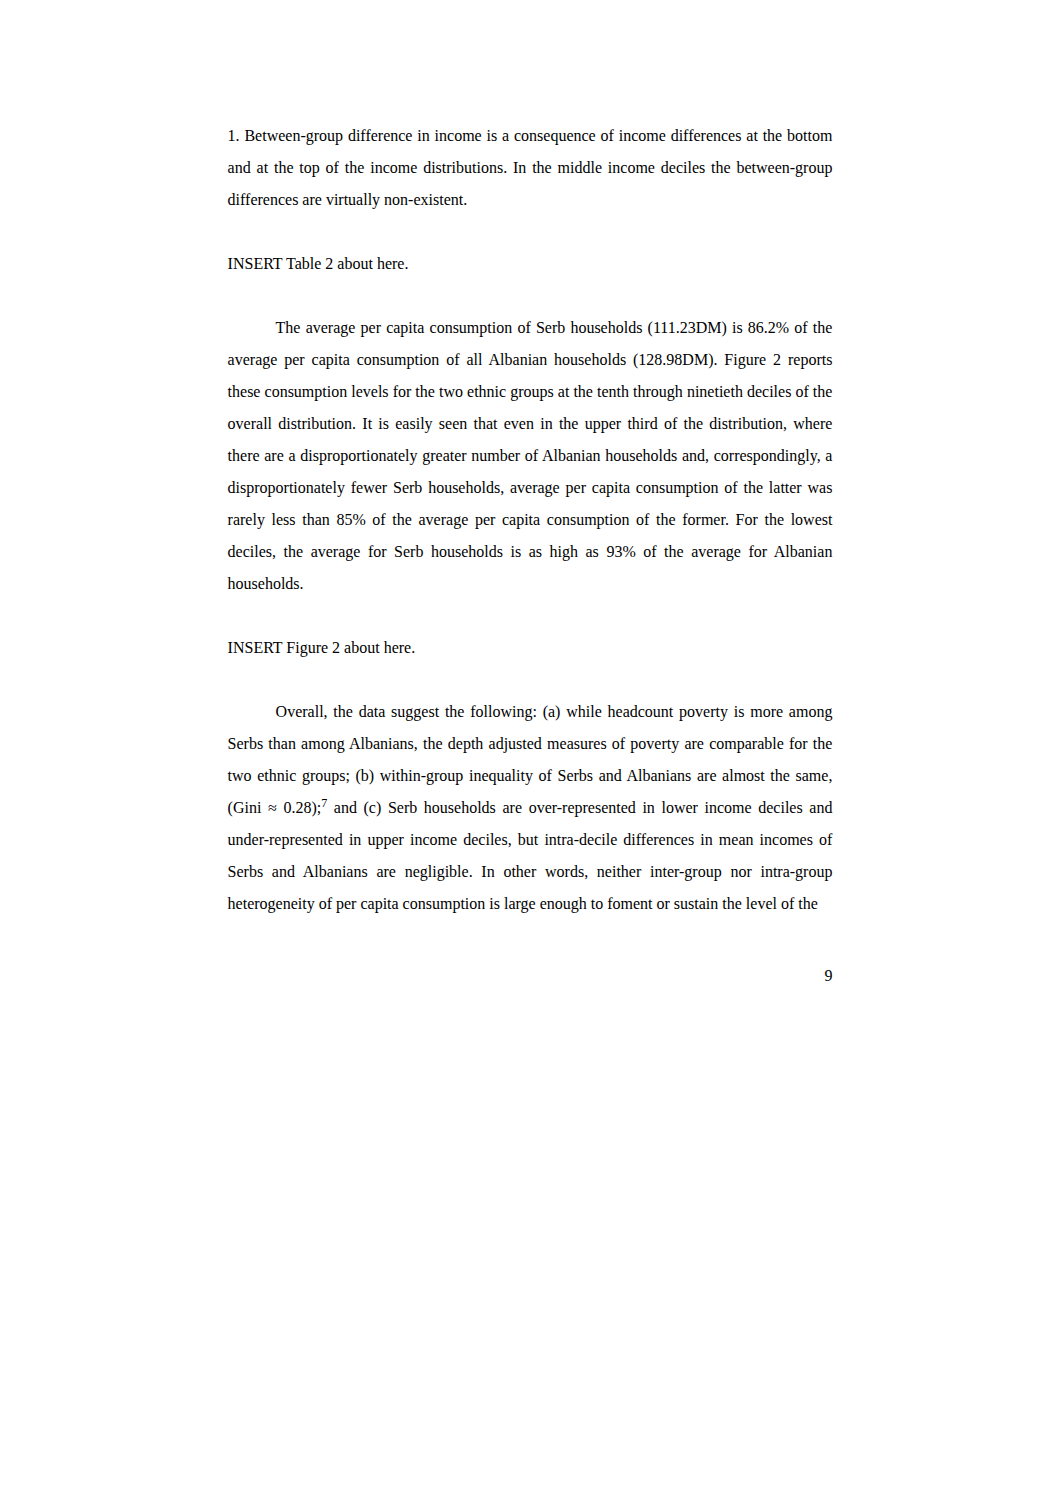1. Between-group difference in income is a consequence of income differences at the bottom and at the top of the income distributions. In the middle income deciles the between-group differences are virtually non-existent.
INSERT Table 2 about here.
The average per capita consumption of Serb households (111.23DM) is 86.2% of the average per capita consumption of all Albanian households (128.98DM). Figure 2 reports these consumption levels for the two ethnic groups at the tenth through ninetieth deciles of the overall distribution. It is easily seen that even in the upper third of the distribution, where there are a disproportionately greater number of Albanian households and, correspondingly, a disproportionately fewer Serb households, average per capita consumption of the latter was rarely less than 85% of the average per capita consumption of the former. For the lowest deciles, the average for Serb households is as high as 93% of the average for Albanian households.
INSERT Figure 2 about here.
Overall, the data suggest the following: (a) while headcount poverty is more among Serbs than among Albanians, the depth adjusted measures of poverty are comparable for the two ethnic groups; (b) within-group inequality of Serbs and Albanians are almost the same, (Gini ≈ 0.28);7 and (c) Serb households are over-represented in lower income deciles and under-represented in upper income deciles, but intra-decile differences in mean incomes of Serbs and Albanians are negligible. In other words, neither inter-group nor intra-group heterogeneity of per capita consumption is large enough to foment or sustain the level of the
9